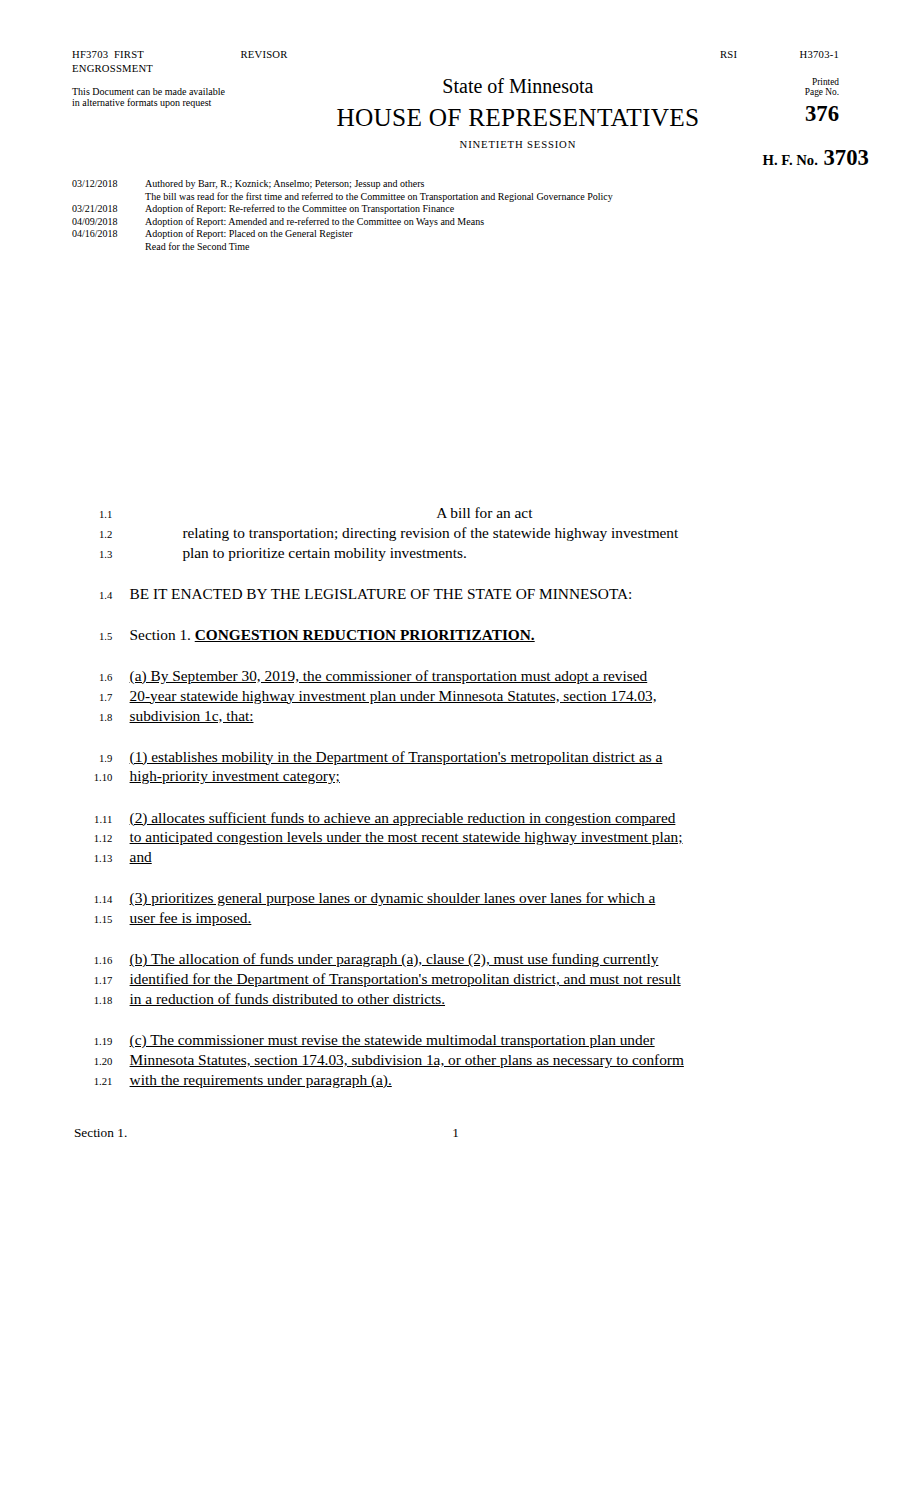HF3703 FIRST ENGROSSMENT REVISOR RSI H3703-1
This Document can be made available
in alternative formats upon request
This Document can be made available
in alternative formats upon request
State of Minnesota
HOUSE OF REPRESENTATIVES
NINETIETH SESSION
Printed
Page No.
376
H. F. No. 3703
| 03/12/2018 | Authored by Barr, R.; Koznick; Anselmo; Peterson; Jessup and others The bill was read for the first time and referred to the Committee on Transportation and Regional Governance Policy |
| 03/21/2018 | Adoption of Report: Re-referred to the Committee on Transportation Finance |
| 04/09/2018 | Adoption of Report: Amended and re-referred to the Committee on Ways and Means |
| 04/16/2018 | Adoption of Report: Placed on the General Register Read for the Second Time |
1.1
A bill for an act
1.2
relating to transportation; directing revision of the statewide highway investment
1.3
plan to prioritize certain mobility investments.
1.4
BE IT ENACTED BY THE LEGISLATURE OF THE STATE OF MINNESOTA:
1.5
Section 1. CONGESTION REDUCTION PRIORITIZATION.
1.6
(a) By September 30, 2019, the commissioner of transportation must adopt a revised
1.7
20-year statewide highway investment plan under Minnesota Statutes, section 174.03,
1.8
subdivision 1c, that:
1.9
(1) establishes mobility in the Department of Transportation's metropolitan district as a
1.10
high-priority investment category;
1.11
(2) allocates sufficient funds to achieve an appreciable reduction in congestion compared
1.12
to anticipated congestion levels under the most recent statewide highway investment plan;
1.13
and
1.14
(3) prioritizes general purpose lanes or dynamic shoulder lanes over lanes for which a
1.15
user fee is imposed.
1.16
(b) The allocation of funds under paragraph (a), clause (2), must use funding currently
1.17
identified for the Department of Transportation's metropolitan district, and must not result
1.18
in a reduction of funds distributed to other districts.
1.19
(c) The commissioner must revise the statewide multimodal transportation plan under
1.20
Minnesota Statutes, section 174.03, subdivision 1a, or other plans as necessary to conform
1.21
with the requirements under paragraph (a).
Section 1.
1